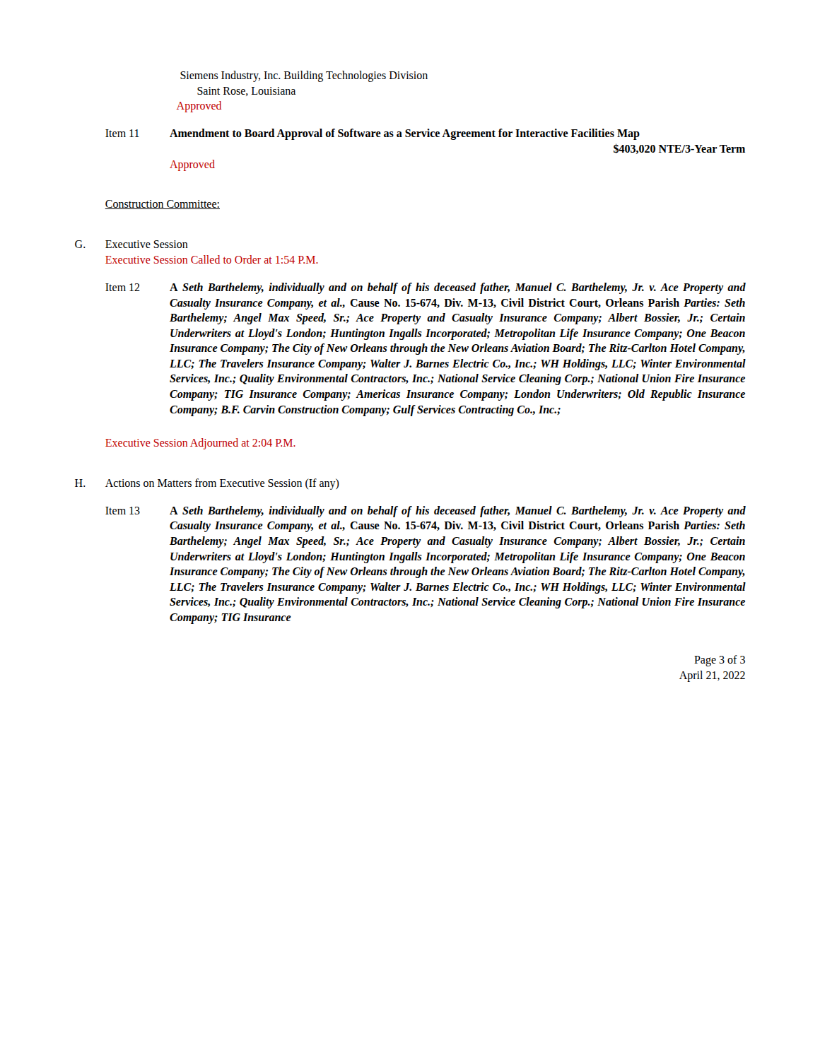Siemens Industry, Inc. Building Technologies Division
Saint Rose, Louisiana
Approved
Item 11
Amendment to Board Approval of Software as a Service Agreement for Interactive Facilities Map $403,020 NTE/3-Year Term
Approved
Construction Committee:
G.
Executive Session
Executive Session Called to Order at 1:54 P.M.
Item 12
A Seth Barthelemy, individually and on behalf of his deceased father, Manuel C. Barthelemy, Jr. v. Ace Property and Casualty Insurance Company, et al., Cause No. 15-674, Div. M-13, Civil District Court, Orleans Parish Parties: Seth Barthelemy; Angel Max Speed, Sr.; Ace Property and Casualty Insurance Company; Albert Bossier, Jr.; Certain Underwriters at Lloyd's London; Huntington Ingalls Incorporated; Metropolitan Life Insurance Company; One Beacon Insurance Company; The City of New Orleans through the New Orleans Aviation Board; The Ritz-Carlton Hotel Company, LLC; The Travelers Insurance Company; Walter J. Barnes Electric Co., Inc.; WH Holdings, LLC; Winter Environmental Services, Inc.; Quality Environmental Contractors, Inc.; National Service Cleaning Corp.; National Union Fire Insurance Company; TIG Insurance Company; Americas Insurance Company; London Underwriters; Old Republic Insurance Company; B.F. Carvin Construction Company; Gulf Services Contracting Co., Inc.;
Executive Session Adjourned at 2:04 P.M.
H.
Actions on Matters from Executive Session (If any)
Item 13
A Seth Barthelemy, individually and on behalf of his deceased father, Manuel C. Barthelemy, Jr. v. Ace Property and Casualty Insurance Company, et al., Cause No. 15-674, Div. M-13, Civil District Court, Orleans Parish Parties: Seth Barthelemy; Angel Max Speed, Sr.; Ace Property and Casualty Insurance Company; Albert Bossier, Jr.; Certain Underwriters at Lloyd's London; Huntington Ingalls Incorporated; Metropolitan Life Insurance Company; One Beacon Insurance Company; The City of New Orleans through the New Orleans Aviation Board; The Ritz-Carlton Hotel Company, LLC; The Travelers Insurance Company; Walter J. Barnes Electric Co., Inc.; WH Holdings, LLC; Winter Environmental Services, Inc.; Quality Environmental Contractors, Inc.; National Service Cleaning Corp.; National Union Fire Insurance Company; TIG Insurance
Page 3 of 3
April 21, 2022